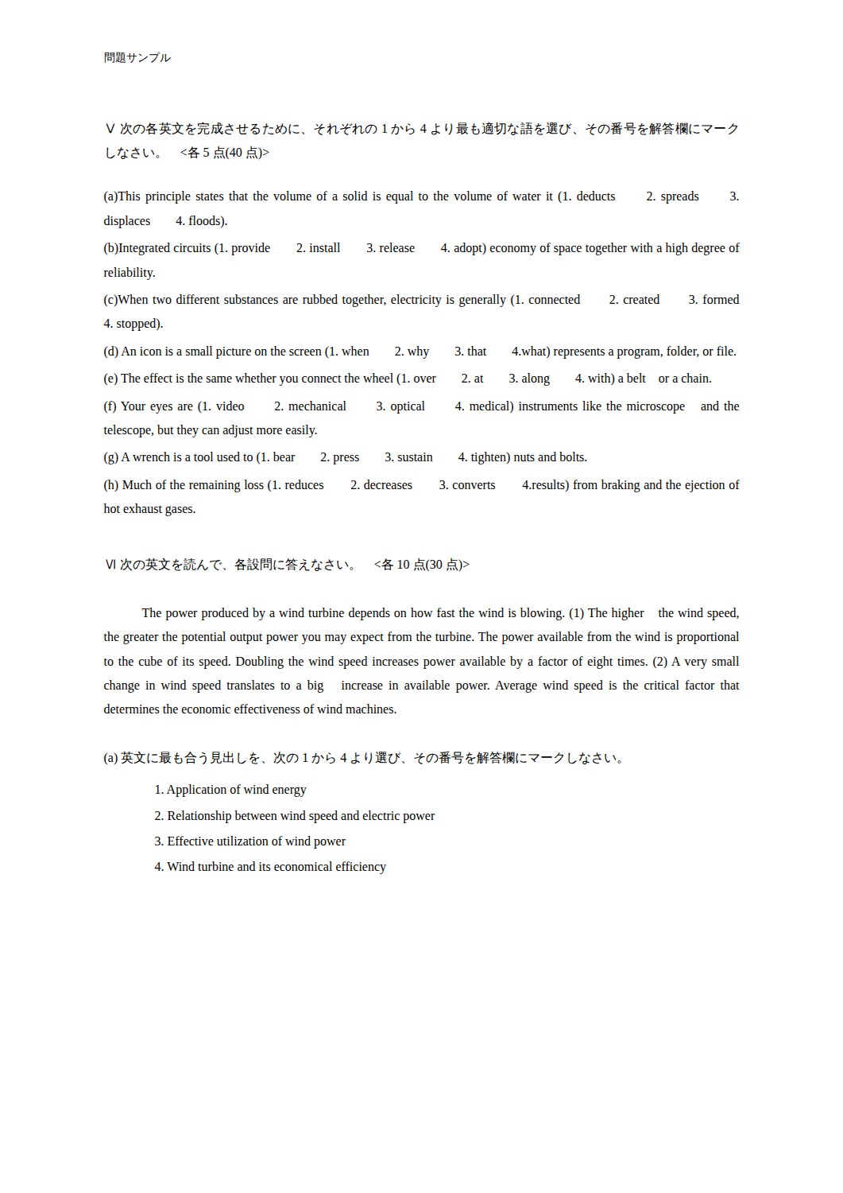問題サンプル
Ⅴ 次の各英文を完成させるために、それぞれの 1 から 4 より最も適切な語を選び、その番号を解答欄にマークしなさい。　<各 5 点(40 点)>
(a)This principle states that the volume of a solid is equal to the volume of water it (1. deducts　　2. spreads　　3. displaces　　4. floods).
(b)Integrated circuits (1. provide　　2. install　　3. release　　4. adopt) economy of space together with a high degree of reliability.
(c)When two different substances are rubbed together, electricity is generally (1. connected　　2. created　　3. formed　　4. stopped).
(d) An icon is a small picture on the screen (1. when　　2. why　　3. that　　4.what) represents a program, folder, or file.
(e) The effect is the same whether you connect the wheel (1. over　　2. at　　3. along　　4. with) a belt　or a chain.
(f) Your eyes are (1. video　　2. mechanical　　3. optical　　4. medical) instruments like the microscope　and the telescope, but they can adjust more easily.
(g) A wrench is a tool used to (1. bear　　2. press　　3. sustain　　4. tighten) nuts and bolts.
(h) Much of the remaining loss (1. reduces　　2. decreases　　3. converts　　4.results) from braking and the ejection of hot exhaust gases.
Ⅵ 次の英文を読んで、各設問に答えなさい。　<各 10 点(30 点)>
The power produced by a wind turbine depends on how fast the wind is blowing. (1) The higher　the wind speed, the greater the potential output power you may expect from the turbine. The power available from the wind is proportional to the cube of its speed. Doubling the wind speed increases power available by a factor of eight times. (2) A very small change in wind speed translates to a big　increase in available power. Average wind speed is the critical factor that determines the economic effectiveness of wind machines.
(a) 英文に最も合う見出しを、次の 1 から 4 より選び、その番号を解答欄にマークしなさい。
1. Application of wind energy
2. Relationship between wind speed and electric power
3. Effective utilization of wind power
4. Wind turbine and its economical efficiency